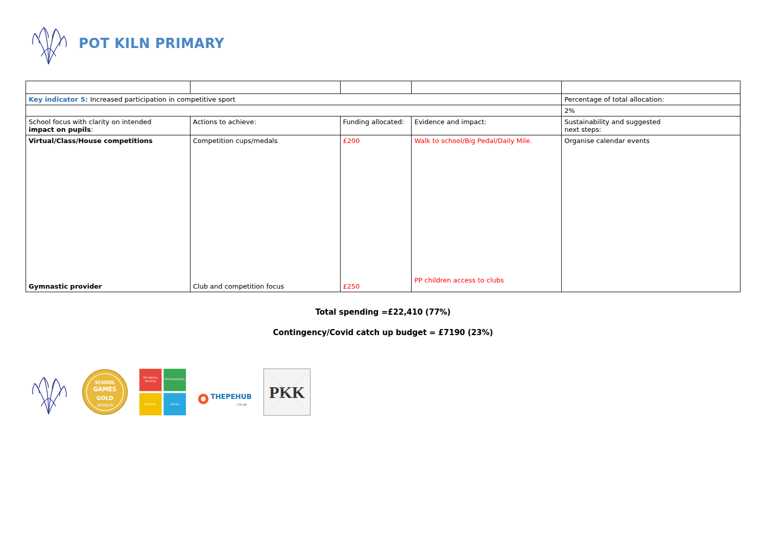POT KILN PRIMARY
| Key indicator 5: Increased participation in competitive sport | Percentage of total allocation: |
| | 2% |
| School focus with clarity on intended impact on pupils : | Actions to achieve: | Funding allocated: | Evidence and impact: | Sustainability and suggested next steps: |
| Virtual/Class/House competitions Gymnastic provider | Competition cups/medals Club and competition focus | £200 £250 | Walk to school/Big Pedal/Daily Mile. PP children access to clubs | Organise calendar events |
Total spending =£22,410 (77%)
Contingency/Covid catch up budget = £7190 (23%)
SCHOOL GAMES GOLD 2018/19 TECHNICAL/ TACTICAL PSYCHOLOGICAL PHYSICAL SOCIAL THEPEHUB .co.uk PKK